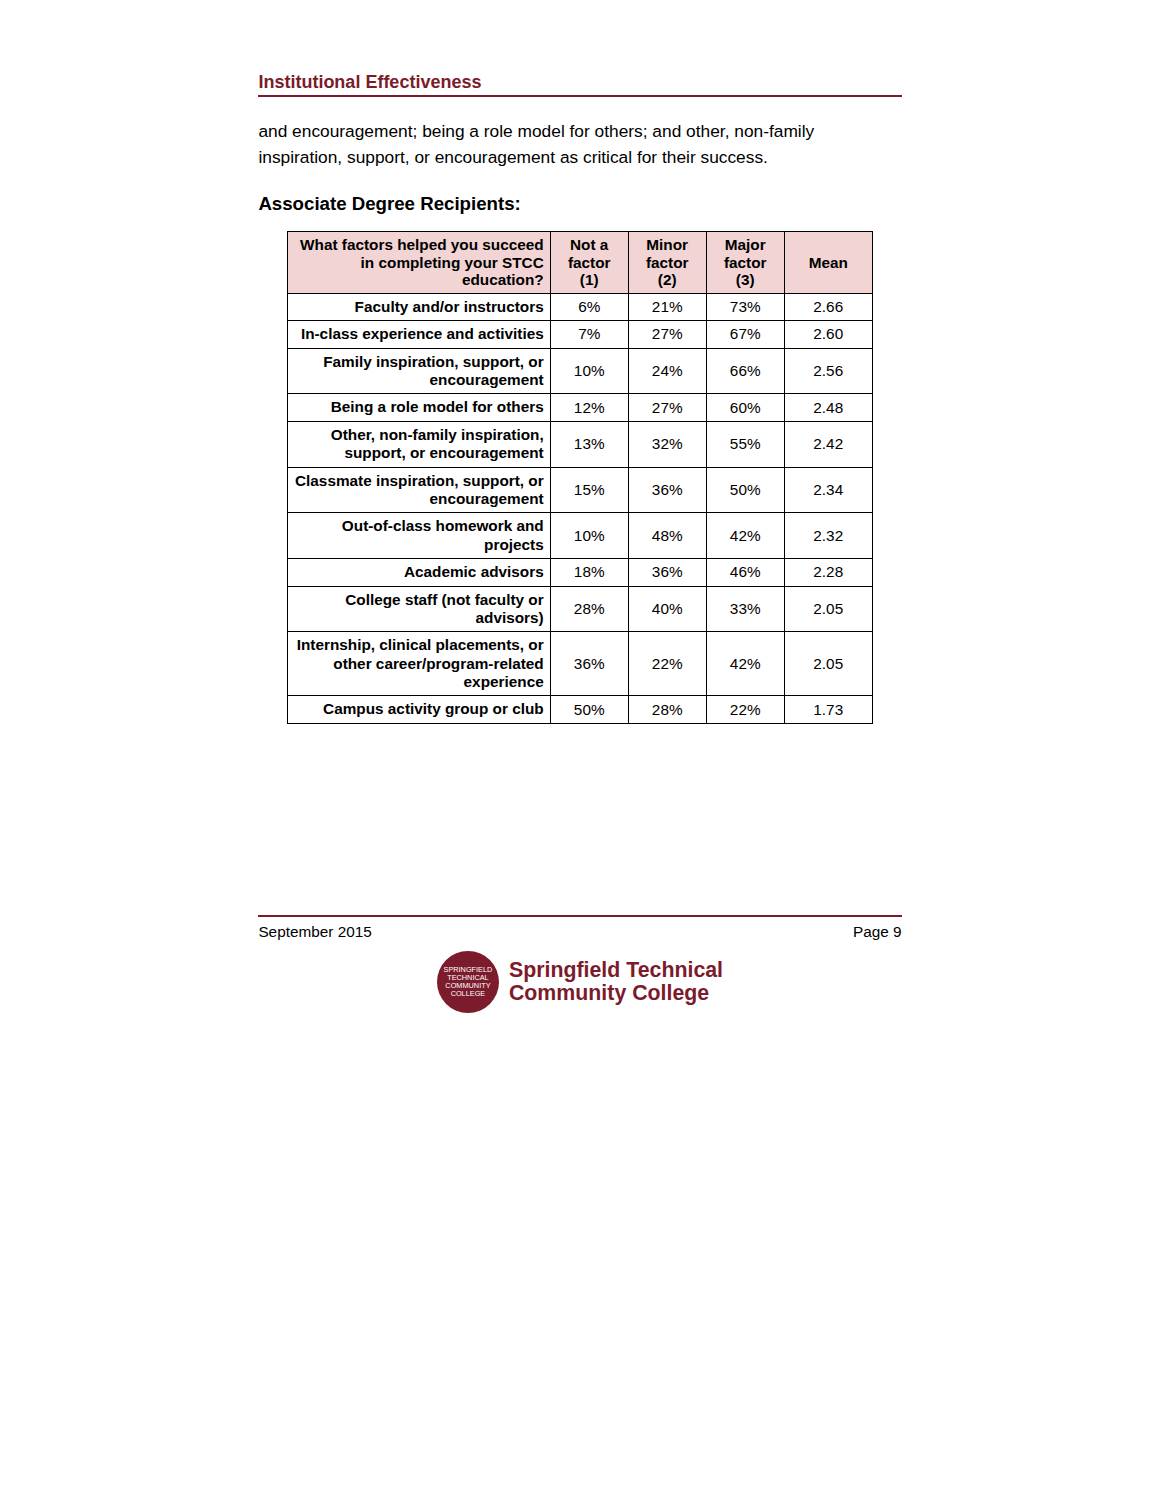Institutional Effectiveness
and encouragement; being a role model for others; and other, non-family inspiration, support, or encouragement as critical for their success.
Associate Degree Recipients:
| What factors helped you succeed in completing your STCC education? | Not a factor (1) | Minor factor (2) | Major factor (3) | Mean |
| --- | --- | --- | --- | --- |
| Faculty and/or instructors | 6% | 21% | 73% | 2.66 |
| In-class experience and activities | 7% | 27% | 67% | 2.60 |
| Family inspiration, support, or encouragement | 10% | 24% | 66% | 2.56 |
| Being a role model for others | 12% | 27% | 60% | 2.48 |
| Other, non-family inspiration, support, or encouragement | 13% | 32% | 55% | 2.42 |
| Classmate inspiration, support, or encouragement | 15% | 36% | 50% | 2.34 |
| Out-of-class homework and projects | 10% | 48% | 42% | 2.32 |
| Academic advisors | 18% | 36% | 46% | 2.28 |
| College staff (not faculty or advisors) | 28% | 40% | 33% | 2.05 |
| Internship, clinical placements, or other career/program-related experience | 36% | 22% | 42% | 2.05 |
| Campus activity group or club | 50% | 28% | 22% | 1.73 |
September 2015 Page 9
SPRINGFIELD TECHNICAL COMMUNITY COLLEGE
Springfield Technical
Community College